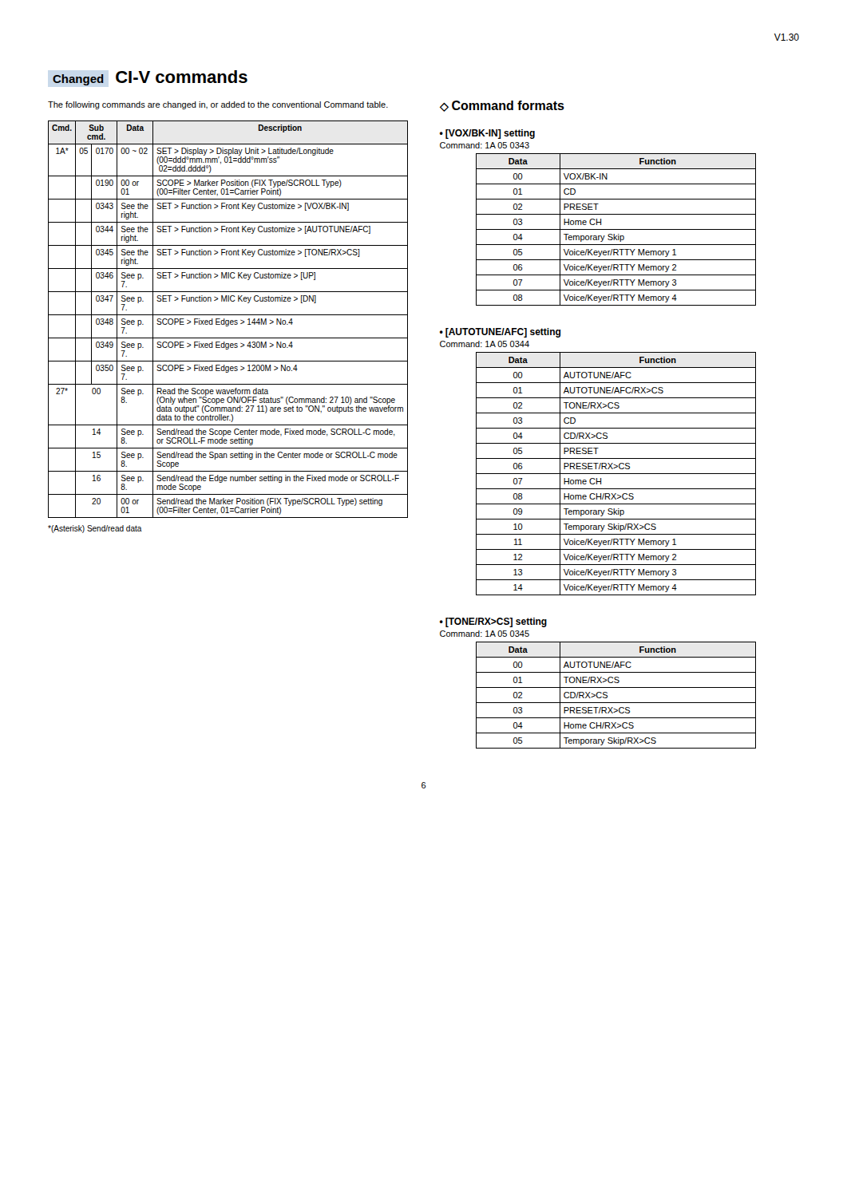V1.30
Changed CI-V commands
The following commands are changed in, or added to the conventional Command table.
| Cmd. | Sub cmd. | Data | Description |
| --- | --- | --- | --- |
| 1A* | 05 | 0170 | 00 ~ 02 | SET > Display > Display Unit > Latitude/Longitude (00=ddd°mm.mm′, 01=ddd°mm′ss″ 02=ddd.dddd°) |
| | | 0190 | 00 or 01 | SCOPE > Marker Position (FIX Type/SCROLL Type) (00=Filter Center, 01=Carrier Point) |
| | | 0343 | See the right. | SET > Function > Front Key Customize > [VOX/BK-IN] |
| | | 0344 | See the right. | SET > Function > Front Key Customize > [AUTOTUNE/AFC] |
| | | 0345 | See the right. | SET > Function > Front Key Customize > [TONE/RX>CS] |
| | | 0346 | See p. 7. | SET > Function > MIC Key Customize > [UP] |
| | | 0347 | See p. 7. | SET > Function > MIC Key Customize > [DN] |
| | | 0348 | See p. 7. | SCOPE > Fixed Edges > 144M > No.4 |
| | | 0349 | See p. 7. | SCOPE > Fixed Edges > 430M > No.4 |
| | | 0350 | See p. 7. | SCOPE > Fixed Edges > 1200M > No.4 |
| 27* | 00 | See p. 8. | Read the Scope waveform data (Only when "Scope ON/OFF status" (Command: 27 10) and "Scope data output" (Command: 27 11) are set to "ON," outputs the waveform data to the controller.) |
| | 14 | See p. 8. | Send/read the Scope Center mode, Fixed mode, SCROLL-C mode, or SCROLL-F mode setting |
| | 15 | See p. 8. | Send/read the Span setting in the Center mode or SCROLL-C mode Scope |
| | 16 | See p. 8. | Send/read the Edge number setting in the Fixed mode or SCROLL-F mode Scope |
| | 20 | 00 or 01 | Send/read the Marker Position (FIX Type/SCROLL Type) setting (00=Filter Center, 01=Carrier Point) |
*(Asterisk) Send/read data
◇Command formats
•[VOX/BK-IN] setting
Command: 1A 05 0343
| Data | Function |
| --- | --- |
| 00 | VOX/BK-IN |
| 01 | CD |
| 02 | PRESET |
| 03 | Home CH |
| 04 | Temporary Skip |
| 05 | Voice/Keyer/RTTY Memory 1 |
| 06 | Voice/Keyer/RTTY Memory 2 |
| 07 | Voice/Keyer/RTTY Memory 3 |
| 08 | Voice/Keyer/RTTY Memory 4 |
•[AUTOTUNE/AFC] setting
Command: 1A 05 0344
| Data | Function |
| --- | --- |
| 00 | AUTOTUNE/AFC |
| 01 | AUTOTUNE/AFC/RX>CS |
| 02 | TONE/RX>CS |
| 03 | CD |
| 04 | CD/RX>CS |
| 05 | PRESET |
| 06 | PRESET/RX>CS |
| 07 | Home CH |
| 08 | Home CH/RX>CS |
| 09 | Temporary Skip |
| 10 | Temporary Skip/RX>CS |
| 11 | Voice/Keyer/RTTY Memory 1 |
| 12 | Voice/Keyer/RTTY Memory 2 |
| 13 | Voice/Keyer/RTTY Memory 3 |
| 14 | Voice/Keyer/RTTY Memory 4 |
•[TONE/RX>CS] setting
Command: 1A 05 0345
| Data | Function |
| --- | --- |
| 00 | AUTOTUNE/AFC |
| 01 | TONE/RX>CS |
| 02 | CD/RX>CS |
| 03 | PRESET/RX>CS |
| 04 | Home CH/RX>CS |
| 05 | Temporary Skip/RX>CS |
6